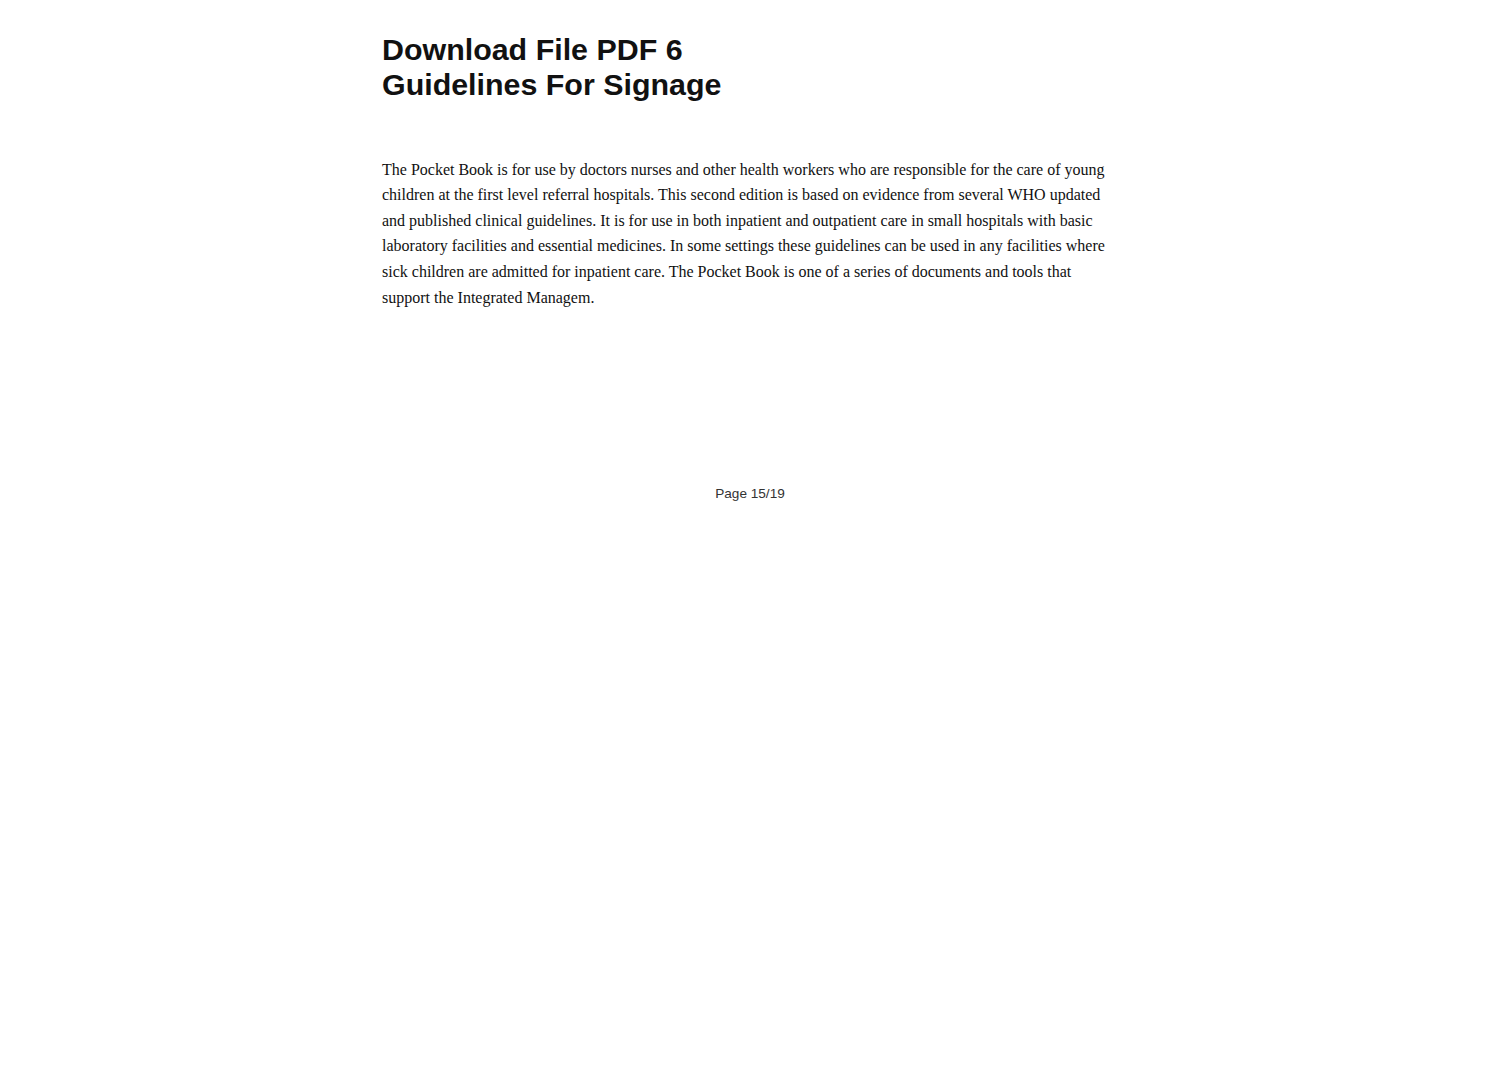Download File PDF 6 Guidelines For Signage
The Pocket Book is for use by doctors nurses and other health workers who are responsible for the care of young children at the first level referral hospitals. This second edition is based on evidence from several WHO updated and published clinical guidelines. It is for use in both inpatient and outpatient care in small hospitals with basic laboratory facilities and essential medicines. In some settings these guidelines can be used in any facilities where sick children are admitted for inpatient care. The Pocket Book is one of a series of documents and tools that support the Integrated Managem.
Page 15/19